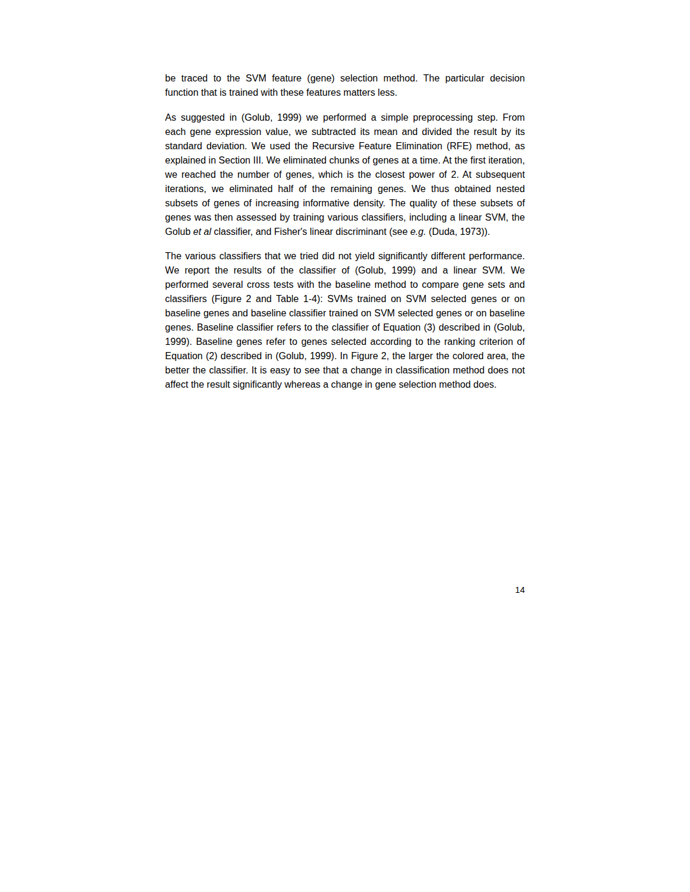be traced to the SVM feature (gene) selection method. The particular decision function that is trained with these features matters less.
As suggested in (Golub, 1999) we performed a simple preprocessing step. From each gene expression value, we subtracted its mean and divided the result by its standard deviation. We used the Recursive Feature Elimination (RFE) method, as explained in Section III. We eliminated chunks of genes at a time. At the first iteration, we reached the number of genes, which is the closest power of 2. At subsequent iterations, we eliminated half of the remaining genes. We thus obtained nested subsets of genes of increasing informative density. The quality of these subsets of genes was then assessed by training various classifiers, including a linear SVM, the Golub et al classifier, and Fisher's linear discriminant (see e.g. (Duda, 1973)).
The various classifiers that we tried did not yield significantly different performance. We report the results of the classifier of (Golub, 1999) and a linear SVM. We performed several cross tests with the baseline method to compare gene sets and classifiers (Figure 2 and Table 1-4): SVMs trained on SVM selected genes or on baseline genes and baseline classifier trained on SVM selected genes or on baseline genes. Baseline classifier refers to the classifier of Equation (3) described in (Golub, 1999). Baseline genes refer to genes selected according to the ranking criterion of Equation (2) described in (Golub, 1999). In Figure 2, the larger the colored area, the better the classifier. It is easy to see that a change in classification method does not affect the result significantly whereas a change in gene selection method does.
14